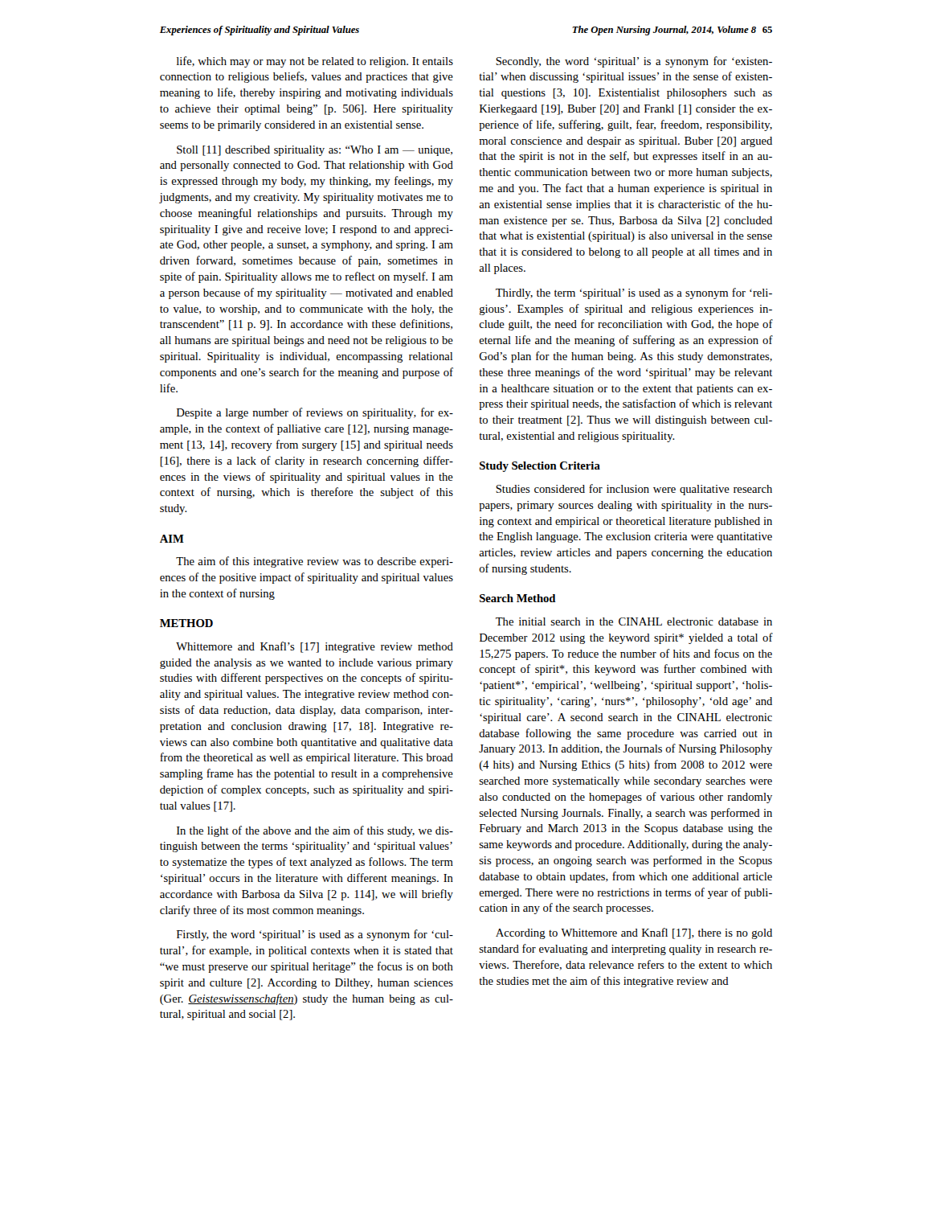Experiences of Spirituality and Spiritual Values
The Open Nursing Journal, 2014, Volume 865
life, which may or may not be related to religion. It entails connection to religious beliefs, values and practices that give meaning to life, thereby inspiring and motivating individuals to achieve their optimal being” [p. 506]. Here spirituality seems to be primarily considered in an existential sense.
Stoll [11] described spirituality as: “Who I am — unique, and personally connected to God. That relationship with God is expressed through my body, my thinking, my feelings, my judgments, and my creativity. My spirituality motivates me to choose meaningful relationships and pursuits. Through my spirituality I give and receive love; I respond to and appreciate God, other people, a sunset, a symphony, and spring. I am driven forward, sometimes because of pain, sometimes in spite of pain. Spirituality allows me to reflect on myself. I am a person because of my spirituality — motivated and enabled to value, to worship, and to communicate with the holy, the transcendent” [11 p. 9]. In accordance with these definitions, all humans are spiritual beings and need not be religious to be spiritual. Spirituality is individual, encompassing relational components and one’s search for the meaning and purpose of life.
Despite a large number of reviews on spirituality, for example, in the context of palliative care [12], nursing management [13, 14], recovery from surgery [15] and spiritual needs [16], there is a lack of clarity in research concerning differences in the views of spirituality and spiritual values in the context of nursing, which is therefore the subject of this study.
AIM
The aim of this integrative review was to describe experiences of the positive impact of spirituality and spiritual values in the context of nursing
METHOD
Whittemore and Knafl’s [17] integrative review method guided the analysis as we wanted to include various primary studies with different perspectives on the concepts of spirituality and spiritual values. The integrative review method consists of data reduction, data display, data comparison, interpretation and conclusion drawing [17, 18]. Integrative reviews can also combine both quantitative and qualitative data from the theoretical as well as empirical literature. This broad sampling frame has the potential to result in a comprehensive depiction of complex concepts, such as spirituality and spiritual values [17].
In the light of the above and the aim of this study, we distinguish between the terms ‘spirituality’ and ‘spiritual values’ to systematize the types of text analyzed as follows. The term ‘spiritual’ occurs in the literature with different meanings. In accordance with Barbosa da Silva [2 p. 114], we will briefly clarify three of its most common meanings.
Firstly, the word ‘spiritual’ is used as a synonym for ‘cultural’, for example, in political contexts when it is stated that “we must preserve our spiritual heritage” the focus is on both spirit and culture [2]. According to Dilthey, human sciences (Ger. Geisteswissenschaften) study the human being as cultural, spiritual and social [2].
Secondly, the word ‘spiritual’ is a synonym for ‘existential’ when discussing ‘spiritual issues’ in the sense of existential questions [3, 10]. Existentialist philosophers such as Kierkegaard [19], Buber [20] and Frankl [1] consider the experience of life, suffering, guilt, fear, freedom, responsibility, moral conscience and despair as spiritual. Buber [20] argued that the spirit is not in the self, but expresses itself in an authentic communication between two or more human subjects, me and you. The fact that a human experience is spiritual in an existential sense implies that it is characteristic of the human existence per se. Thus, Barbosa da Silva [2] concluded that what is existential (spiritual) is also universal in the sense that it is considered to belong to all people at all times and in all places.
Thirdly, the term ‘spiritual’ is used as a synonym for ‘religious’. Examples of spiritual and religious experiences include guilt, the need for reconciliation with God, the hope of eternal life and the meaning of suffering as an expression of God’s plan for the human being. As this study demonstrates, these three meanings of the word ‘spiritual’ may be relevant in a healthcare situation or to the extent that patients can express their spiritual needs, the satisfaction of which is relevant to their treatment [2]. Thus we will distinguish between cultural, existential and religious spirituality.
Study Selection Criteria
Studies considered for inclusion were qualitative research papers, primary sources dealing with spirituality in the nursing context and empirical or theoretical literature published in the English language. The exclusion criteria were quantitative articles, review articles and papers concerning the education of nursing students.
Search Method
The initial search in the CINAHL electronic database in December 2012 using the keyword spirit* yielded a total of 15,275 papers. To reduce the number of hits and focus on the concept of spirit*, this keyword was further combined with ‘patient*’, ‘empirical’, ‘wellbeing’, ‘spiritual support’, ‘holistic spirituality’, ‘caring’, ‘nurs*’, ‘philosophy’, ‘old age’ and ‘spiritual care’. A second search in the CINAHL electronic database following the same procedure was carried out in January 2013. In addition, the Journals of Nursing Philosophy (4 hits) and Nursing Ethics (5 hits) from 2008 to 2012 were searched more systematically while secondary searches were also conducted on the homepages of various other randomly selected Nursing Journals. Finally, a search was performed in February and March 2013 in the Scopus database using the same keywords and procedure. Additionally, during the analysis process, an ongoing search was performed in the Scopus database to obtain updates, from which one additional article emerged. There were no restrictions in terms of year of publication in any of the search processes.
According to Whittemore and Knafl [17], there is no gold standard for evaluating and interpreting quality in research reviews. Therefore, data relevance refers to the extent to which the studies met the aim of this integrative review and